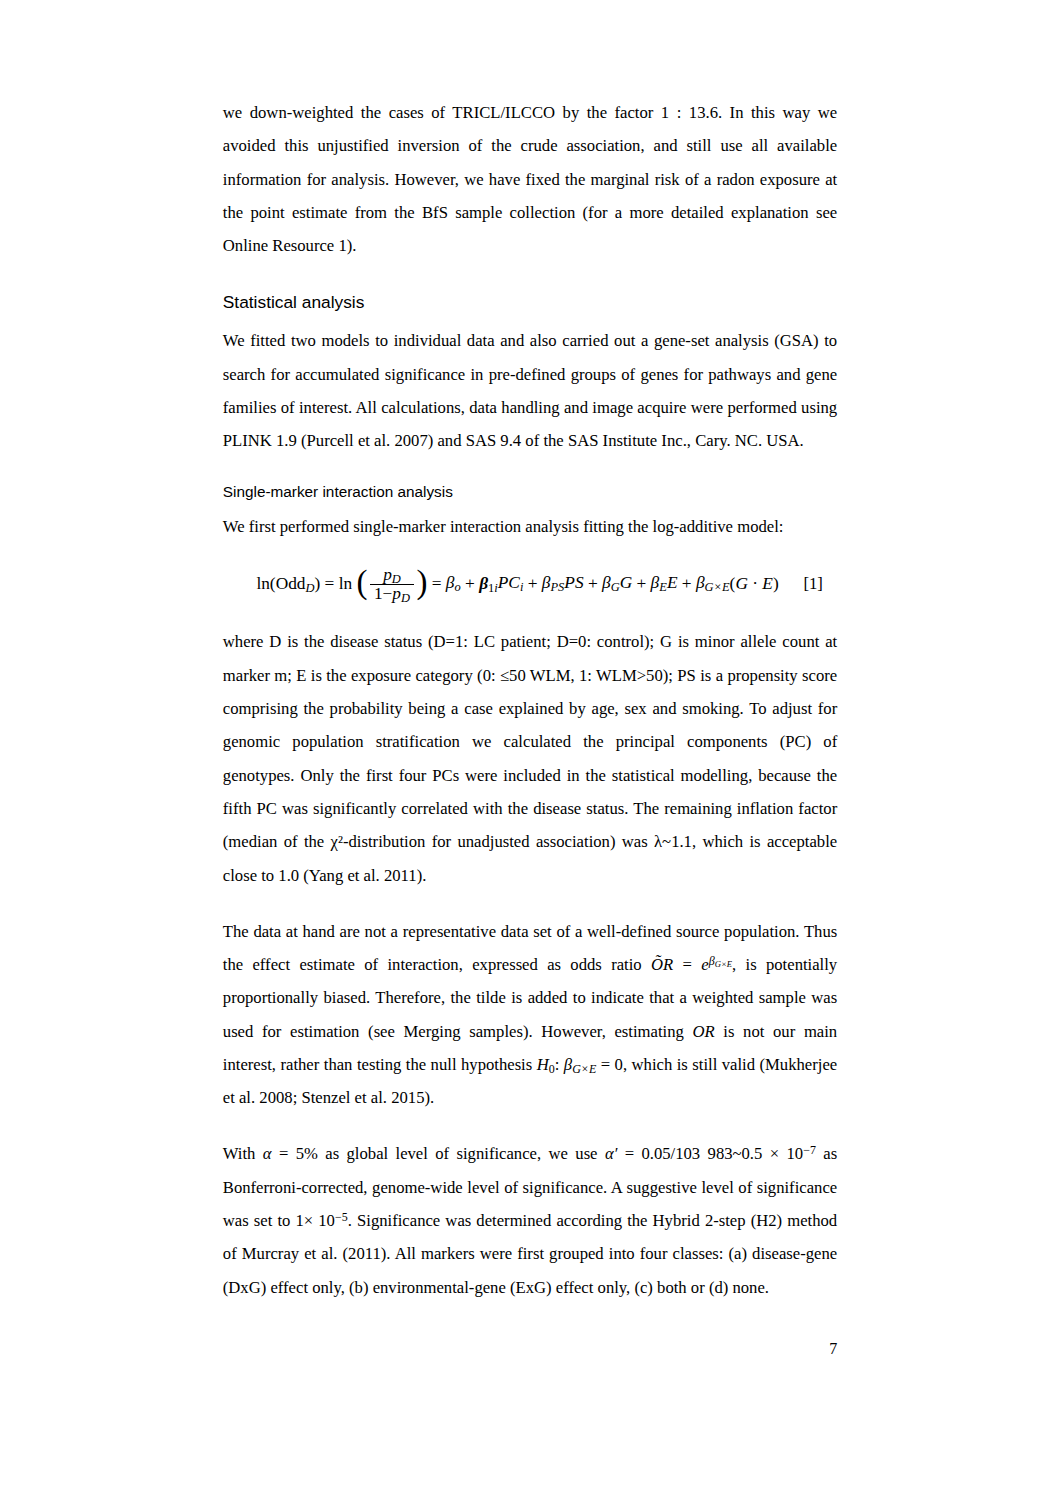we down-weighted the cases of TRICL/ILCCO by the factor 1 : 13.6. In this way we avoided this unjustified inversion of the crude association, and still use all available information for analysis. However, we have fixed the marginal risk of a radon exposure at the point estimate from the BfS sample collection (for a more detailed explanation see Online Resource 1).
Statistical analysis
We fitted two models to individual data and also carried out a gene-set analysis (GSA) to search for accumulated significance in pre-defined groups of genes for pathways and gene families of interest. All calculations, data handling and image acquire were performed using PLINK 1.9 (Purcell et al. 2007) and SAS 9.4 of the SAS Institute Inc., Cary. NC. USA.
Single-marker interaction analysis
We first performed single-marker interaction analysis fitting the log-additive model:
ln(OddD) = ln (pD 1−pD) = βo + β1iPCi + βPSPS + βGG + βEE + βG×E(G · E) [1]
where D is the disease status (D=1: LC patient; D=0: control); G is minor allele count at marker m; E is the exposure category (0: ≤50 WLM, 1: WLM>50); PS is a propensity score comprising the probability being a case explained by age, sex and smoking. To adjust for genomic population stratification we calculated the principal components (PC) of genotypes. Only the first four PCs were included in the statistical modelling, because the fifth PC was significantly correlated with the disease status. The remaining inflation factor (median of the χ²-distribution for unadjusted association) was λ~1.1, which is acceptable close to 1.0 (Yang et al. 2011).
The data at hand are not a representative data set of a well-defined source population. Thus the effect estimate of interaction, expressed as odds ratio ÕR = eβG×E, is potentially proportionally biased. Therefore, the tilde is added to indicate that a weighted sample was used for estimation (see Merging samples). However, estimating OR is not our main interest, rather than testing the null hypothesis H0: βG×E = 0, which is still valid (Mukherjee et al. 2008; Stenzel et al. 2015).
With α = 5% as global level of significance, we use α′ = 0.05/103 983~0.5 × 10−7 as Bonferroni-corrected, genome-wide level of significance. A suggestive level of significance was set to 1× 10−5. Significance was determined according the Hybrid 2-step (H2) method of Murcray et al. (2011). All markers were first grouped into four classes: (a) disease-gene (DxG) effect only, (b) environmental-gene (ExG) effect only, (c) both or (d) none.
7